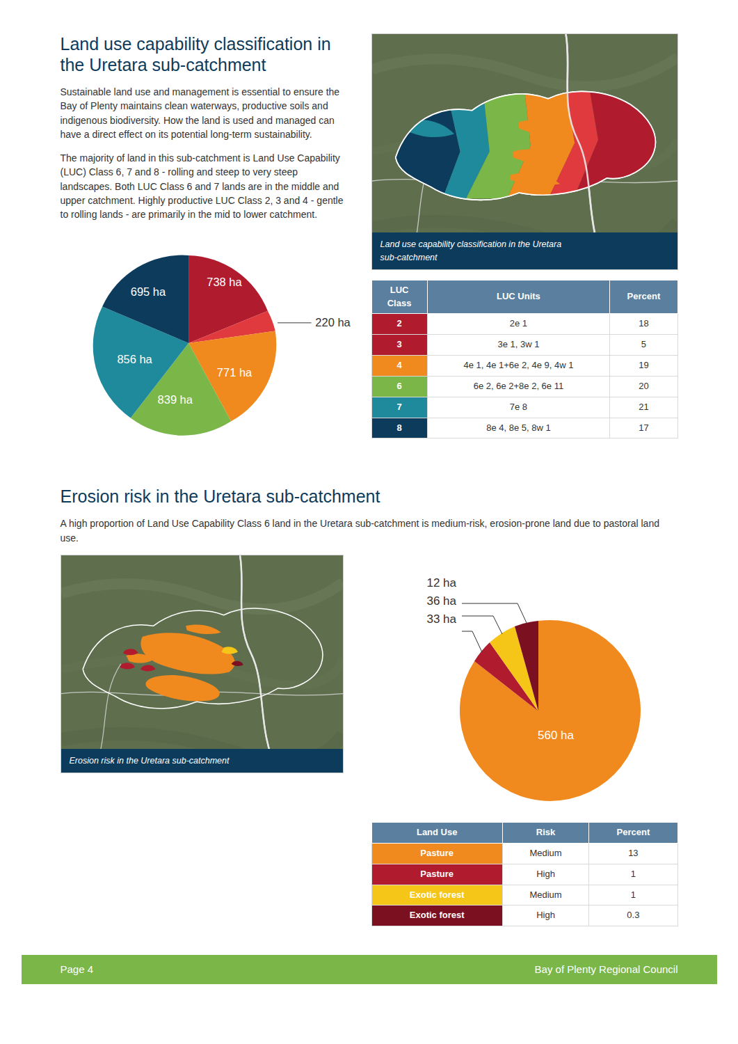Land use capability classification in
the Uretara sub-catchment
Sustainable land use and management is essential to ensure the Bay of Plenty maintains clean waterways, productive soils and indigenous biodiversity. How the land is used and managed can have a direct effect on its potential long-term sustainability.
The majority of land in this sub-catchment is Land Use Capability (LUC) Class 6, 7 and 8 - rolling and steep to very steep landscapes. Both LUC Class 6 and 7 lands are in the middle and upper catchment. Highly productive LUC Class 2, 3 and 4 - gentle to rolling lands - are primarily in the mid to lower catchment.
738 ha 771 ha 839 ha 856 ha 695 ha 220 ha
Land use capability classification in the Uretara
sub-catchment
| LUC Class | LUC Units | Percent |
| --- | --- | --- |
| 2 | 2e 1 | 18 |
| 3 | 3e 1, 3w 1 | 5 |
| 4 | 4e 1, 4e 1+6e 2, 4e 9, 4w 1 | 19 |
| 6 | 6e 2, 6e 2+8e 2, 6e 11 | 20 |
| 7 | 7e 8 | 21 |
| 8 | 8e 4, 8e 5, 8w 1 | 17 |
Erosion risk in the Uretara sub-catchment
A high proportion of Land Use Capability Class 6 land in the Uretara sub-catchment is medium-risk, erosion-prone land due to pastoral land use.
Erosion risk in the Uretara sub-catchment
560 ha 12 ha 36 ha 33 ha
| Land Use | Risk | Percent |
| --- | --- | --- |
| Pasture | Medium | 13 |
| Pasture | High | 1 |
| Exotic forest | Medium | 1 |
| Exotic forest | High | 0.3 |
Page 4
Bay of Plenty Regional Council